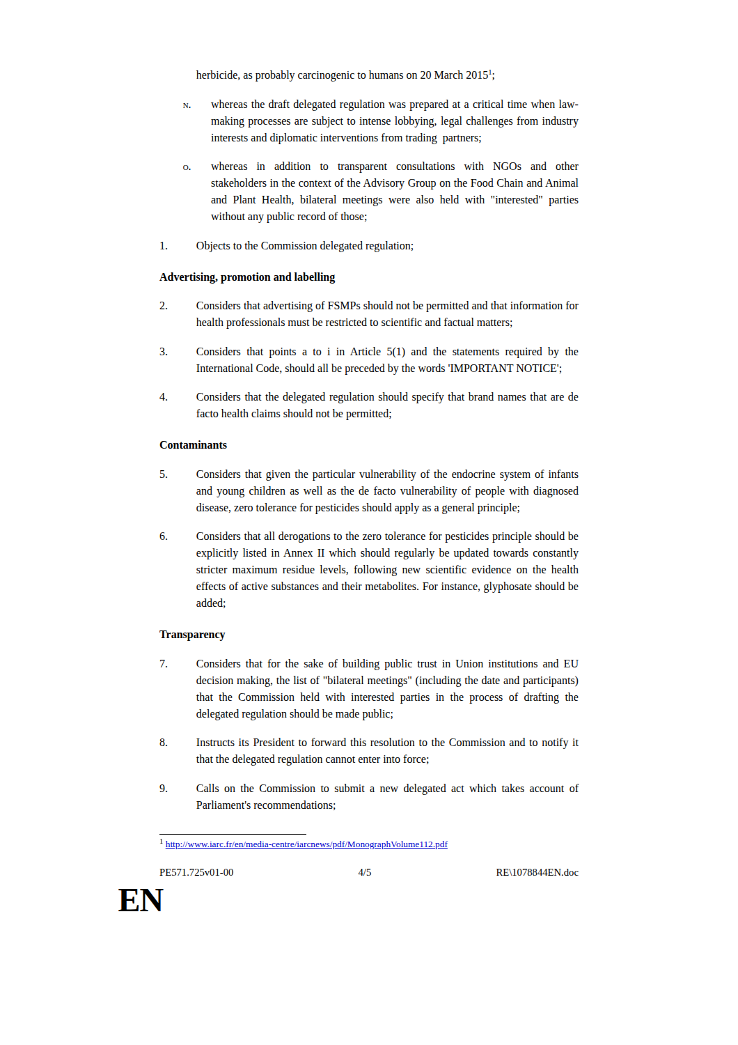herbicide, as probably carcinogenic to humans on 20 March 20151;
N.
whereas the draft delegated regulation was prepared at a critical time when law-making processes are subject to intense lobbying, legal challenges from industry interests and diplomatic interventions from trading partners;
O.
whereas in addition to transparent consultations with NGOs and other stakeholders in the context of the Advisory Group on the Food Chain and Animal and Plant Health, bilateral meetings were also held with "interested" parties without any public record of those;
1.
Objects to the Commission delegated regulation;
Advertising, promotion and labelling
2.
Considers that advertising of FSMPs should not be permitted and that information for health professionals must be restricted to scientific and factual matters;
3.
Considers that points a to i in Article 5(1) and the statements required by the International Code, should all be preceded by the words 'IMPORTANT NOTICE';
4.
Considers that the delegated regulation should specify that brand names that are de facto health claims should not be permitted;
Contaminants
5.
Considers that given the particular vulnerability of the endocrine system of infants and young children as well as the de facto vulnerability of people with diagnosed disease, zero tolerance for pesticides should apply as a general principle;
6.
Considers that all derogations to the zero tolerance for pesticides principle should be explicitly listed in Annex II which should regularly be updated towards constantly stricter maximum residue levels, following new scientific evidence on the health effects of active substances and their metabolites. For instance, glyphosate should be added;
Transparency
7.
Considers that for the sake of building public trust in Union institutions and EU decision making, the list of "bilateral meetings" (including the date and participants) that the Commission held with interested parties in the process of drafting the delegated regulation should be made public;
8.
Instructs its President to forward this resolution to the Commission and to notify it that the delegated regulation cannot enter into force;
9.
Calls on the Commission to submit a new delegated act which takes account of Parliament's recommendations;
1 http://www.iarc.fr/en/media-centre/iarcnews/pdf/MonographVolume112.pdf
PE571.725v01-00
4/5
RE\1078844EN.doc
EN